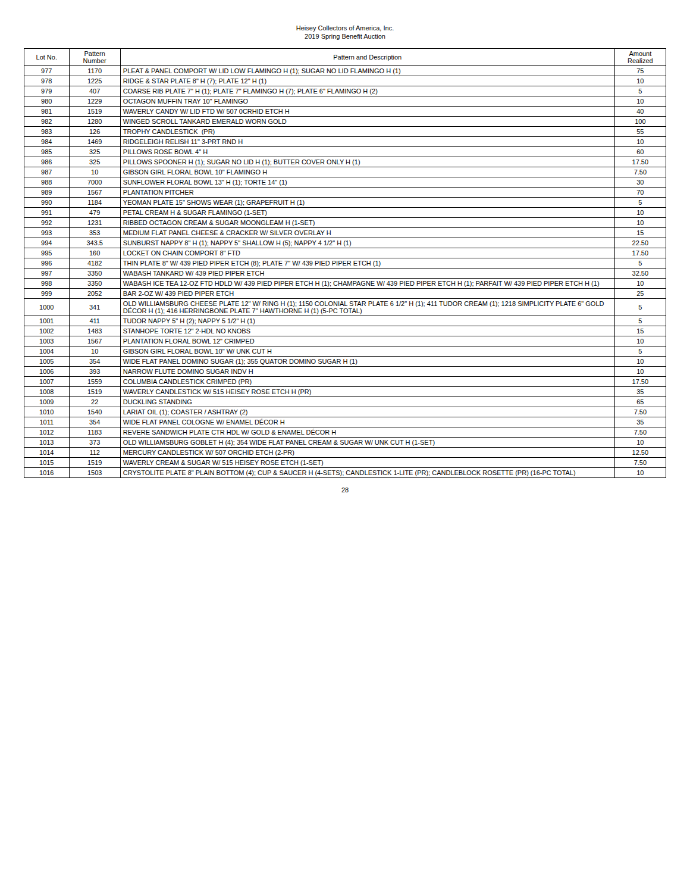Heisey Collectors of America, Inc.
2019 Spring Benefit Auction
| Lot No. | Pattern Number | Pattern and Description | Amount Realized |
| --- | --- | --- | --- |
| 977 | 1170 | PLEAT & PANEL COMPORT W/ LID LOW FLAMINGO H (1); SUGAR NO LID FLAMINGO H (1) | 75 |
| 978 | 1225 | RIDGE & STAR PLATE 8" H (7); PLATE 12" H (1) | 10 |
| 979 | 407 | COARSE RIB PLATE 7" H (1); PLATE 7" FLAMINGO H (7); PLATE 6" FLAMINGO H (2) | 5 |
| 980 | 1229 | OCTAGON MUFFIN TRAY 10" FLAMINGO | 10 |
| 981 | 1519 | WAVERLY CANDY W/ LID FTD W/ 507 0CRHID ETCH H | 40 |
| 982 | 1280 | WINGED SCROLL TANKARD EMERALD WORN GOLD | 100 |
| 983 | 126 | TROPHY CANDLESTICK (PR) | 55 |
| 984 | 1469 | RIDGELEIGH RELISH 11" 3-PRT RND H | 10 |
| 985 | 325 | PILLOWS ROSE BOWL 4" H | 60 |
| 986 | 325 | PILLOWS SPOONER H (1); SUGAR NO LID H (1); BUTTER COVER ONLY H (1) | 17.50 |
| 987 | 10 | GIBSON GIRL FLORAL BOWL 10" FLAMINGO H | 7.50 |
| 988 | 7000 | SUNFLOWER FLORAL BOWL 13" H (1); TORTE 14" (1) | 30 |
| 989 | 1567 | PLANTATION PITCHER | 70 |
| 990 | 1184 | YEOMAN PLATE 15" SHOWS WEAR (1); GRAPEFRUIT H (1) | 5 |
| 991 | 479 | PETAL CREAM H & SUGAR FLAMINGO (1-SET) | 10 |
| 992 | 1231 | RIBBED OCTAGON CREAM & SUGAR MOONGLEAM H (1-SET) | 10 |
| 993 | 353 | MEDIUM FLAT PANEL CHEESE & CRACKER W/ SILVER OVERLAY H | 15 |
| 994 | 343.5 | SUNBURST NAPPY 8" H (1); NAPPY 5" SHALLOW H (5); NAPPY 4 1/2" H (1) | 22.50 |
| 995 | 160 | LOCKET ON CHAIN COMPORT 8" FTD | 17.50 |
| 996 | 4182 | THIN PLATE 8" W/ 439 PIED PIPER ETCH (8); PLATE 7" W/ 439 PIED PIPER ETCH (1) | 5 |
| 997 | 3350 | WABASH TANKARD W/ 439 PIED PIPER ETCH | 32.50 |
| 998 | 3350 | WABASH ICE TEA 12-OZ FTD HDLD W/ 439 PIED PIPER ETCH H (1); CHAMPAGNE W/ 439 PIED PIPER ETCH H (1); PARFAIT W/ 439 PIED PIPER ETCH H (1) | 10 |
| 999 | 2052 | BAR 2-OZ W/ 439 PIED PIPER ETCH | 25 |
| 1000 | 341 | OLD WILLIAMSBURG CHEESE PLATE 12" W/ RING H (1); 1150 COLONIAL STAR PLATE 6 1/2" H (1); 411 TUDOR CREAM (1); 1218 SIMPLICITY PLATE 6" GOLD DÉCOR H (1); 416 HERRINGBONE PLATE 7" HAWTHORNE H (1) (5-PC TOTAL) | 5 |
| 1001 | 411 | TUDOR NAPPY 5" H (2); NAPPY 5 1/2" H (1) | 5 |
| 1002 | 1483 | STANHOPE TORTE 12" 2-HDL NO KNOBS | 15 |
| 1003 | 1567 | PLANTATION FLORAL BOWL 12" CRIMPED | 10 |
| 1004 | 10 | GIBSON GIRL FLORAL BOWL 10" W/ UNK CUT H | 5 |
| 1005 | 354 | WIDE FLAT PANEL DOMINO SUGAR (1); 355 QUATOR DOMINO SUGAR H (1) | 10 |
| 1006 | 393 | NARROW FLUTE DOMINO SUGAR INDV H | 10 |
| 1007 | 1559 | COLUMBIA CANDLESTICK CRIMPED (PR) | 17.50 |
| 1008 | 1519 | WAVERLY CANDLESTICK W/ 515 HEISEY ROSE ETCH H (PR) | 35 |
| 1009 | 22 | DUCKLING STANDING | 65 |
| 1010 | 1540 | LARIAT OIL (1); COASTER / ASHTRAY (2) | 7.50 |
| 1011 | 354 | WIDE FLAT PANEL COLOGNE W/ ENAMEL DÉCOR H | 35 |
| 1012 | 1183 | REVERE SANDWICH PLATE CTR HDL W/ GOLD & ENAMEL DÉCOR H | 7.50 |
| 1013 | 373 | OLD WILLIAMSBURG GOBLET H (4); 354 WIDE FLAT PANEL CREAM & SUGAR W/ UNK CUT H (1-SET) | 10 |
| 1014 | 112 | MERCURY CANDLESTICK W/ 507 ORCHID ETCH (2-PR) | 12.50 |
| 1015 | 1519 | WAVERLY CREAM & SUGAR W/ 515 HEISEY ROSE ETCH (1-SET) | 7.50 |
| 1016 | 1503 | CRYSTOLITE PLATE 8" PLAIN BOTTOM (4); CUP & SAUCER H (4-SETS); CANDLESTICK 1-LITE (PR); CANDLEBLOCK ROSETTE (PR) (16-PC TOTAL) | 10 |
28